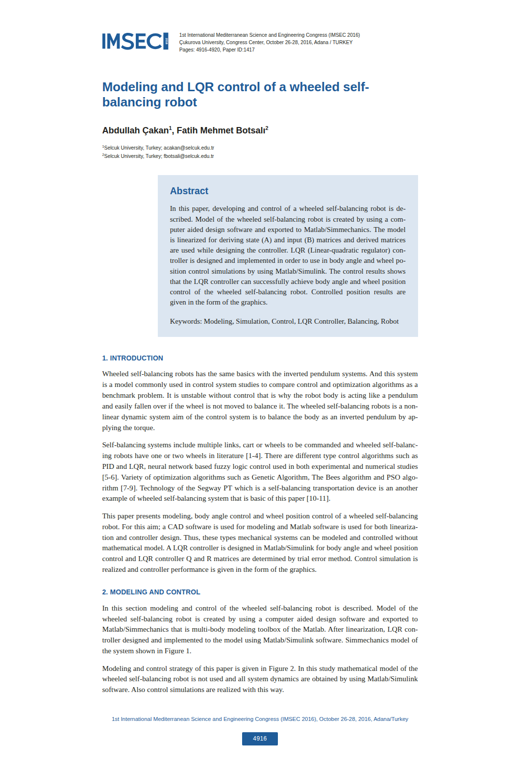2016
1st International Mediterranean Science and Engineering Congress (IMSEC 2016)
Çukurova University, Congress Center, October 26-28, 2016, Adana / TURKEY
Pages: 4916-4920, Paper ID:1417
Modeling and LQR control of a wheeled self-balancing robot
Abdullah Çakan1, Fatih Mehmet Botsalı2
1Selcuk University, Turkey; acakan@selcuk.edu.tr
2Selcuk University, Turkey; fbotsali@selcuk.edu.tr
Abstract
In this paper, developing and control of a wheeled self-balancing robot is described. Model of the wheeled self-balancing robot is created by using a computer aided design software and exported to Matlab/Simmechanics. The model is linearized for deriving state (A) and input (B) matrices and derived matrices are used while designing the controller. LQR (Linear-quadratic regulator) controller is designed and implemented in order to use in body angle and wheel position control simulations by using Matlab/Simulink. The control results shows that the LQR controller can successfully achieve body angle and wheel position control of the wheeled self-balancing robot. Controlled position results are given in the form of the graphics.
Keywords: Modeling, Simulation, Control, LQR Controller, Balancing, Robot
1. INTRODUCTION
Wheeled self-balancing robots has the same basics with the inverted pendulum systems. And this system is a model commonly used in control system studies to compare control and optimization algorithms as a benchmark problem. It is unstable without control that is why the robot body is acting like a pendulum and easily fallen over if the wheel is not moved to balance it. The wheeled self-balancing robots is a nonlinear dynamic system aim of the control system is to balance the body as an inverted pendulum by applying the torque.
Self-balancing systems include multiple links, cart or wheels to be commanded and wheeled self-balancing robots have one or two wheels in literature [1-4]. There are different type control algorithms such as PID and LQR, neural network based fuzzy logic control used in both experimental and numerical studies [5-6]. Variety of optimization algorithms such as Genetic Algorithm, The Bees algorithm and PSO algorithm [7-9]. Technology of the Segway PT which is a self-balancing transportation device is an another example of wheeled self-balancing system that is basic of this paper [10-11].
This paper presents modeling, body angle control and wheel position control of a wheeled self-balancing robot. For this aim; a CAD software is used for modeling and Matlab software is used for both linearization and controller design. Thus, these types mechanical systems can be modeled and controlled without mathematical model. A LQR controller is designed in Matlab/Simulink for body angle and wheel position control and LQR controller Q and R matrices are determined by trial error method. Control simulation is realized and controller performance is given in the form of the graphics.
2. MODELING AND CONTROL
In this section modeling and control of the wheeled self-balancing robot is described. Model of the wheeled self-balancing robot is created by using a computer aided design software and exported to Matlab/Simmechanics that is multi-body modeling toolbox of the Matlab. After linearization, LQR controller designed and implemented to the model using Matlab/Simulink software. Simmechanics model of the system shown in Figure 1.
Modeling and control strategy of this paper is given in Figure 2. In this study mathematical model of the wheeled self-balancing robot is not used and all system dynamics are obtained by using Matlab/Simulink software. Also control simulations are realized with this way.
1st International Mediterranean Science and Engineering Congress (IMSEC 2016), October 26-28, 2016, Adana/Turkey
4916